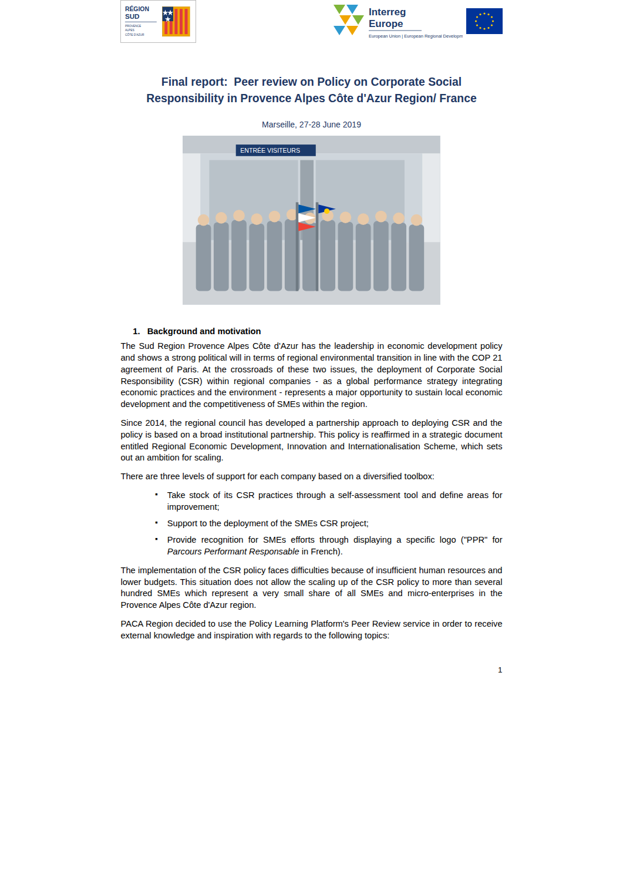RÉGION SUD PROVENCE ALPES CÔTE D'AZUR
Interreg Europe European Union | European Regional Development Fund
Final report: Peer review on Policy on Corporate Social
Responsibility in Provence Alpes Côte d'Azur Region/ France
Marseille, 27-28 June 2019
ENTRÉE VISITEURS
1. Background and motivation
The Sud Region Provence Alpes Côte d'Azur has the leadership in economic development policy and shows a strong political will in terms of regional environmental transition in line with the COP 21 agreement of Paris. At the crossroads of these two issues, the deployment of Corporate Social Responsibility (CSR) within regional companies - as a global performance strategy integrating economic practices and the environment - represents a major opportunity to sustain local economic development and the competitiveness of SMEs within the region.
Since 2014, the regional council has developed a partnership approach to deploying CSR and the policy is based on a broad institutional partnership. This policy is reaffirmed in a strategic document entitled Regional Economic Development, Innovation and Internationalisation Scheme, which sets out an ambition for scaling.
There are three levels of support for each company based on a diversified toolbox:
Take stock of its CSR practices through a self-assessment tool and define areas for improvement;
Support to the deployment of the SMEs CSR project;
Provide recognition for SMEs efforts through displaying a specific logo ("PPR" for Parcours Performant Responsable in French).
The implementation of the CSR policy faces difficulties because of insufficient human resources and lower budgets. This situation does not allow the scaling up of the CSR policy to more than several hundred SMEs which represent a very small share of all SMEs and micro-enterprises in the Provence Alpes Côte d'Azur region.
PACA Region decided to use the Policy Learning Platform's Peer Review service in order to receive external knowledge and inspiration with regards to the following topics:
1